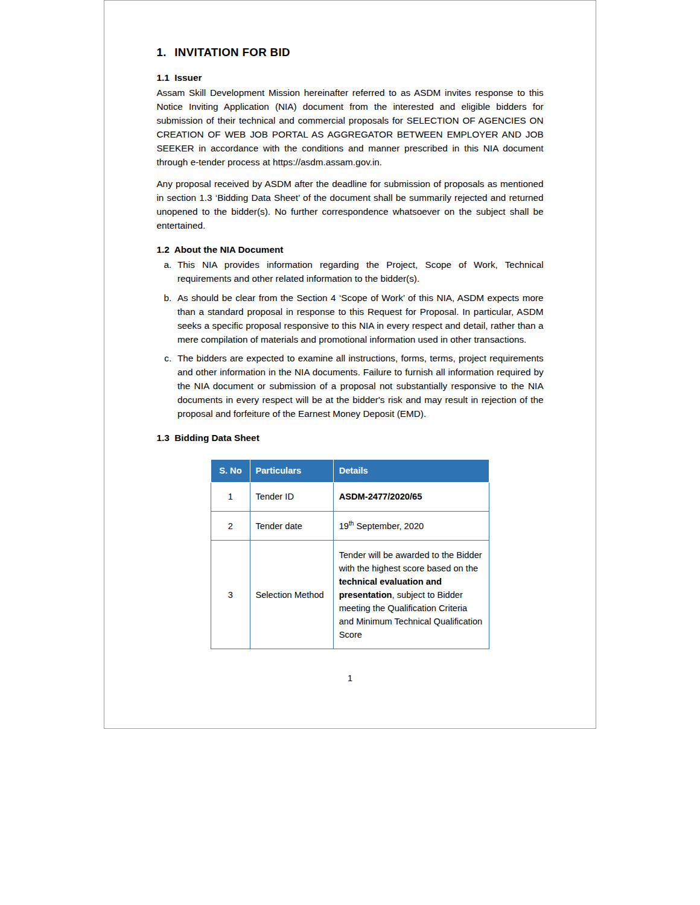1. INVITATION FOR BID
1.1 Issuer
Assam Skill Development Mission hereinafter referred to as ASDM invites response to this Notice Inviting Application (NIA) document from the interested and eligible bidders for submission of their technical and commercial proposals for SELECTION OF AGENCIES ON CREATION OF WEB JOB PORTAL AS AGGREGATOR BETWEEN EMPLOYER AND JOB SEEKER in accordance with the conditions and manner prescribed in this NIA document through e-tender process at https://asdm.assam.gov.in.
Any proposal received by ASDM after the deadline for submission of proposals as mentioned in section 1.3 ‘Bidding Data Sheet’ of the document shall be summarily rejected and returned unopened to the bidder(s). No further correspondence whatsoever on the subject shall be entertained.
1.2 About the NIA Document
This NIA provides information regarding the Project, Scope of Work, Technical requirements and other related information to the bidder(s).
As should be clear from the Section 4 ‘Scope of Work’ of this NIA, ASDM expects more than a standard proposal in response to this Request for Proposal. In particular, ASDM seeks a specific proposal responsive to this NIA in every respect and detail, rather than a mere compilation of materials and promotional information used in other transactions.
The bidders are expected to examine all instructions, forms, terms, project requirements and other information in the NIA documents. Failure to furnish all information required by the NIA document or submission of a proposal not substantially responsive to the NIA documents in every respect will be at the bidder's risk and may result in rejection of the proposal and forfeiture of the Earnest Money Deposit (EMD).
1.3 Bidding Data Sheet
| S. No | Particulars | Details |
| --- | --- | --- |
| 1 | Tender ID | ASDM-2477/2020/65 |
| 2 | Tender date | 19 th September, 2020 |
| 3 | Selection Method | Tender will be awarded to the Bidder with the highest score based on the technical evaluation and presentation , subject to Bidder meeting the Qualification Criteria and Minimum Technical Qualification Score |
1